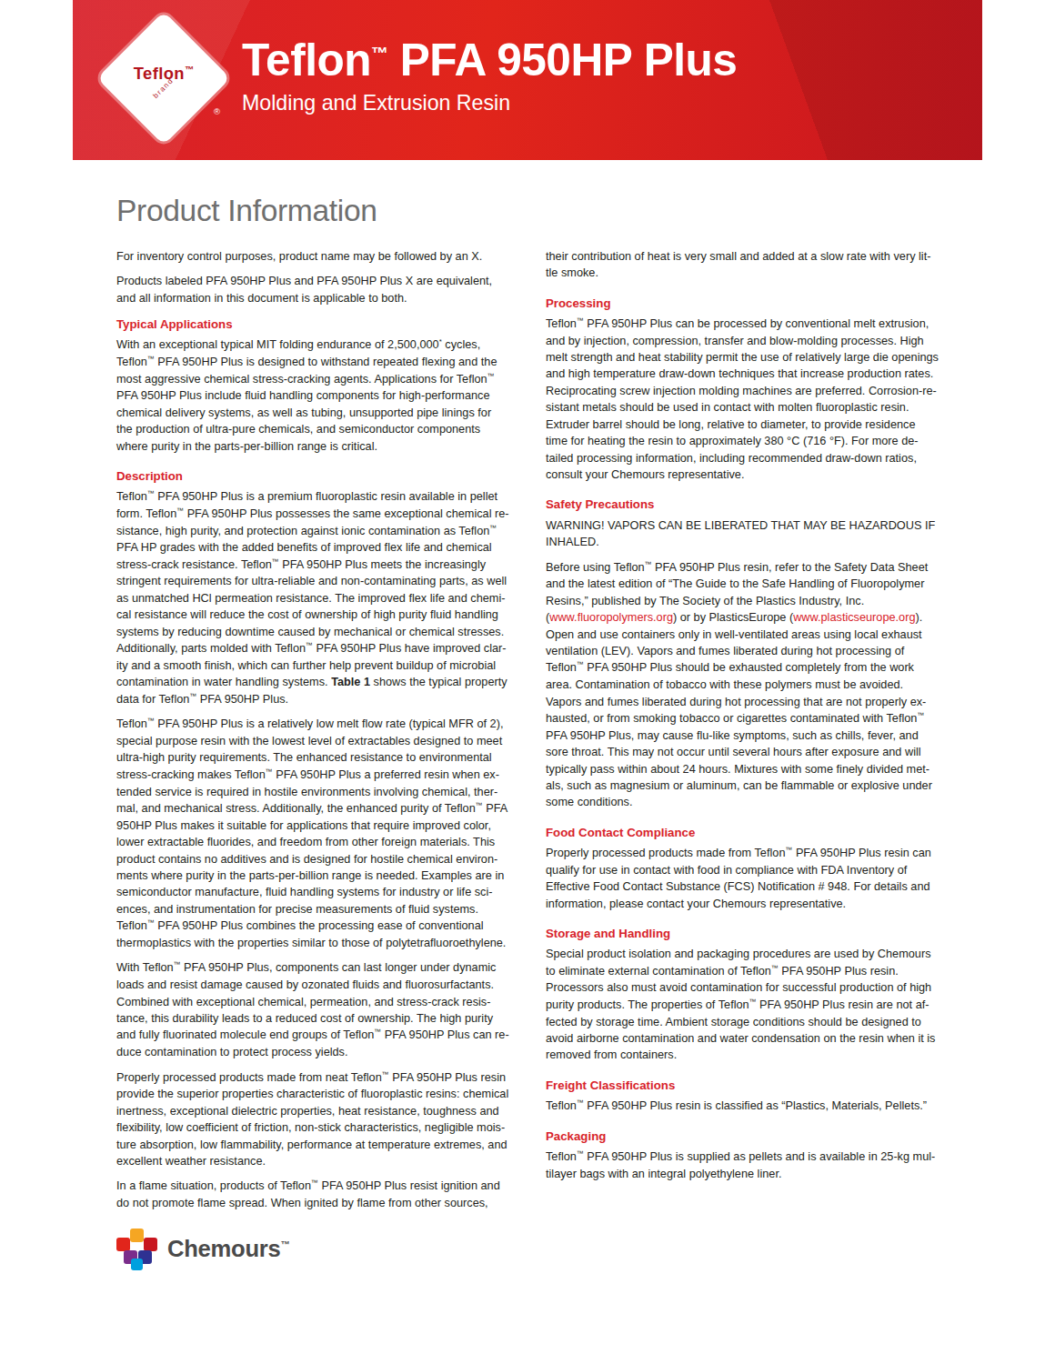Teflon™ brand
®
Teflon™ PFA 950HP Plus
Molding and Extrusion Resin
Product Information
For inventory control purposes, product name may be followed by an X.
Products labeled PFA 950HP Plus and PFA 950HP Plus X are equivalent, and all information in this document is applicable to both.
Typical Applications
With an exceptional typical MIT folding endurance of 2,500,000* cycles, Teflon™ PFA 950HP Plus is designed to withstand repeated flexing and the most aggressive chemical stress-cracking agents. Applications for Teflon™ PFA 950HP Plus include fluid handling components for high-performance chemical delivery systems, as well as tubing, unsupported pipe linings for the production of ultra-pure chemicals, and semiconductor components where purity in the parts-per-billion range is critical.
Description
Teflon™ PFA 950HP Plus is a premium fluoroplastic resin available in pellet form. Teflon™ PFA 950HP Plus possesses the same exceptional chemical resistance, high purity, and protection against ionic contamination as Teflon™ PFA HP grades with the added benefits of improved flex life and chemical stress-crack resistance. Teflon™ PFA 950HP Plus meets the increasingly stringent requirements for ultra-reliable and non-contaminating parts, as well as unmatched HCl permeation resistance. The improved flex life and chemical resistance will reduce the cost of ownership of high purity fluid handling systems by reducing downtime caused by mechanical or chemical stresses. Additionally, parts molded with Teflon™ PFA 950HP Plus have improved clarity and a smooth finish, which can further help prevent buildup of microbial contamination in water handling systems. Table 1 shows the typical property data for Teflon™ PFA 950HP Plus.
Teflon™ PFA 950HP Plus is a relatively low melt flow rate (typical MFR of 2), special purpose resin with the lowest level of extractables designed to meet ultra-high purity requirements. The enhanced resistance to environmental stress-cracking makes Teflon™ PFA 950HP Plus a preferred resin when extended service is required in hostile environments involving chemical, thermal, and mechanical stress. Additionally, the enhanced purity of Teflon™ PFA 950HP Plus makes it suitable for applications that require improved color, lower extractable fluorides, and freedom from other foreign materials. This product contains no additives and is designed for hostile chemical environments where purity in the parts-per-billion range is needed. Examples are in semiconductor manufacture, fluid handling systems for industry or life sciences, and instrumentation for precise measurements of fluid systems. Teflon™ PFA 950HP Plus combines the processing ease of conventional thermoplastics with the properties similar to those of polytetrafluoroethylene.
With Teflon™ PFA 950HP Plus, components can last longer under dynamic loads and resist damage caused by ozonated fluids and fluorosurfactants. Combined with exceptional chemical, permeation, and stress-crack resistance, this durability leads to a reduced cost of ownership. The high purity and fully fluorinated molecule end groups of Teflon™ PFA 950HP Plus can reduce contamination to protect process yields.
Properly processed products made from neat Teflon™ PFA 950HP Plus resin provide the superior properties characteristic of fluoroplastic resins: chemical inertness, exceptional dielectric properties, heat resistance, toughness and flexibility, low coefficient of friction, non-stick characteristics, negligible moisture absorption, low flammability, performance at temperature extremes, and excellent weather resistance.
In a flame situation, products of Teflon™ PFA 950HP Plus resist ignition and do not promote flame spread. When ignited by flame from other sources, their contribution of heat is very small and added at a slow rate with very little smoke.
Processing
Teflon™ PFA 950HP Plus can be processed by conventional melt extrusion, and by injection, compression, transfer and blow-molding processes. High melt strength and heat stability permit the use of relatively large die openings and high temperature draw-down techniques that increase production rates. Reciprocating screw injection molding machines are preferred. Corrosion-resistant metals should be used in contact with molten fluoroplastic resin. Extruder barrel should be long, relative to diameter, to provide residence time for heating the resin to approximately 380 °C (716 °F). For more detailed processing information, including recommended draw-down ratios, consult your Chemours representative.
Safety Precautions
WARNING! VAPORS CAN BE LIBERATED THAT MAY BE HAZARDOUS IF INHALED.
Before using Teflon™ PFA 950HP Plus resin, refer to the Safety Data Sheet and the latest edition of “The Guide to the Safe Handling of Fluoropolymer Resins,” published by The Society of the Plastics Industry, Inc. (www.fluoropolymers.org) or by PlasticsEurope (www.plasticseurope.org). Open and use containers only in well-ventilated areas using local exhaust ventilation (LEV). Vapors and fumes liberated during hot processing of Teflon™ PFA 950HP Plus should be exhausted completely from the work area. Contamination of tobacco with these polymers must be avoided. Vapors and fumes liberated during hot processing that are not properly exhausted, or from smoking tobacco or cigarettes contaminated with Teflon™ PFA 950HP Plus, may cause flu-like symptoms, such as chills, fever, and sore throat. This may not occur until several hours after exposure and will typically pass within about 24 hours. Mixtures with some finely divided metals, such as magnesium or aluminum, can be flammable or explosive under some conditions.
Food Contact Compliance
Properly processed products made from Teflon™ PFA 950HP Plus resin can qualify for use in contact with food in compliance with FDA Inventory of Effective Food Contact Substance (FCS) Notification # 948. For details and information, please contact your Chemours representative.
Storage and Handling
Special product isolation and packaging procedures are used by Chemours to eliminate external contamination of Teflon™ PFA 950HP Plus resin. Processors also must avoid contamination for successful production of high purity products. The properties of Teflon™ PFA 950HP Plus resin are not affected by storage time. Ambient storage conditions should be designed to avoid airborne contamination and water condensation on the resin when it is removed from containers.
Freight Classifications
Teflon™ PFA 950HP Plus resin is classified as “Plastics, Materials, Pellets.”
Packaging
Teflon™ PFA 950HP Plus is supplied as pellets and is available in 25-kg multilayer bags with an integral polyethylene liner.
Chemours™